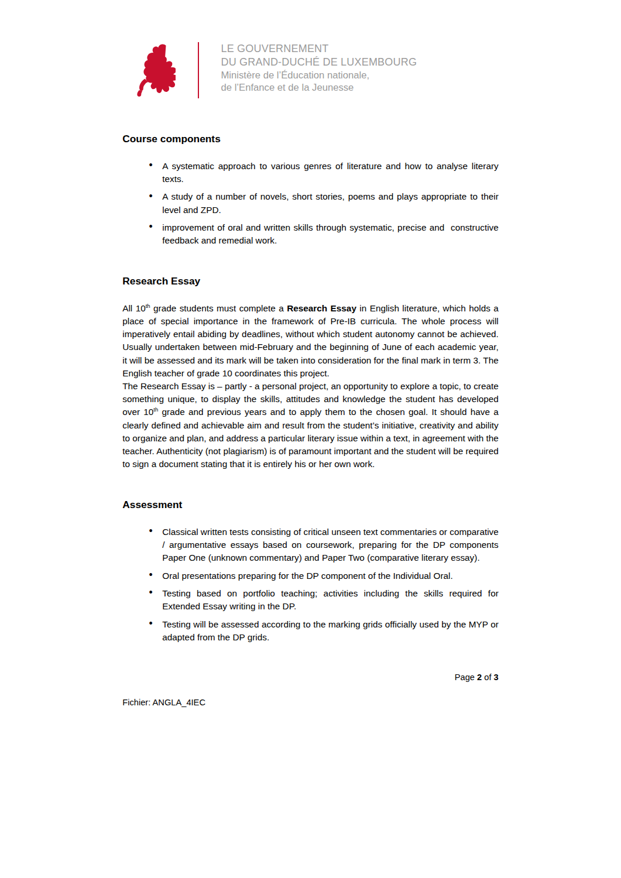LE GOUVERNEMENT
DU GRAND-DUCHÉ DE LUXEMBOURG
Ministère de l’Éducation nationale,
de l’Enfance et de la Jeunesse
Course components
A systematic approach to various genres of literature and how to analyse literary texts.
A study of a number of novels, short stories, poems and plays appropriate to their level and ZPD.
improvement of oral and written skills through systematic, precise and constructive feedback and remedial work.
Research Essay
All 10th grade students must complete a Research Essay in English literature, which holds a place of special importance in the framework of Pre-IB curricula. The whole process will imperatively entail abiding by deadlines, without which student autonomy cannot be achieved. Usually undertaken between mid-February and the beginning of June of each academic year, it will be assessed and its mark will be taken into consideration for the final mark in term 3. The English teacher of grade 10 coordinates this project.
The Research Essay is – partly - a personal project, an opportunity to explore a topic, to create something unique, to display the skills, attitudes and knowledge the student has developed over 10th grade and previous years and to apply them to the chosen goal. It should have a clearly defined and achievable aim and result from the student’s initiative, creativity and ability to organize and plan, and address a particular literary issue within a text, in agreement with the teacher. Authenticity (not plagiarism) is of paramount important and the student will be required to sign a document stating that it is entirely his or her own work.
Assessment
Classical written tests consisting of critical unseen text commentaries or comparative / argumentative essays based on coursework, preparing for the DP components Paper One (unknown commentary) and Paper Two (comparative literary essay).
Oral presentations preparing for the DP component of the Individual Oral.
Testing based on portfolio teaching; activities including the skills required for Extended Essay writing in the DP.
Testing will be assessed according to the marking grids officially used by the MYP or adapted from the DP grids.
Page 2 of 3
Fichier: ANGLA_4IEC